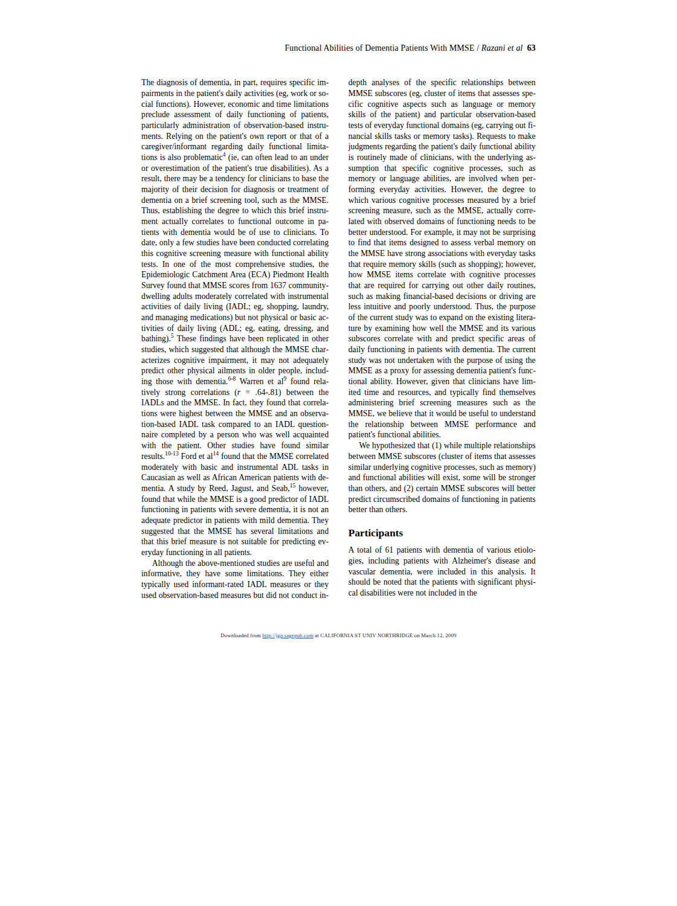Functional Abilities of Dementia Patients With MMSE / Razani et al 63
The diagnosis of dementia, in part, requires specific impairments in the patient's daily activities (eg, work or social functions). However, economic and time limitations preclude assessment of daily functioning of patients, particularly administration of observation-based instruments. Relying on the patient's own report or that of a caregiver/informant regarding daily functional limitations is also problematic4 (ie, can often lead to an under or overestimation of the patient's true disabilities). As a result, there may be a tendency for clinicians to base the majority of their decision for diagnosis or treatment of dementia on a brief screening tool, such as the MMSE. Thus, establishing the degree to which this brief instrument actually correlates to functional outcome in patients with dementia would be of use to clinicians. To date, only a few studies have been conducted correlating this cognitive screening measure with functional ability tests. In one of the most comprehensive studies, the Epidemiologic Catchment Area (ECA) Piedmont Health Survey found that MMSE scores from 1637 community-dwelling adults moderately correlated with instrumental activities of daily living (IADL; eg, shopping, laundry, and managing medications) but not physical or basic activities of daily living (ADL; eg, eating, dressing, and bathing).5 These findings have been replicated in other studies, which suggested that although the MMSE characterizes cognitive impairment, it may not adequately predict other physical ailments in older people, including those with dementia.6-8 Warren et al9 found relatively strong correlations (r = .64-.81) between the IADLs and the MMSE. In fact, they found that correlations were highest between the MMSE and an observation-based IADL task compared to an IADL questionnaire completed by a person who was well acquainted with the patient. Other studies have found similar results.10-13 Ford et al14 found that the MMSE correlated moderately with basic and instrumental ADL tasks in Caucasian as well as African American patients with dementia. A study by Reed, Jagust, and Seab,15 however, found that while the MMSE is a good predictor of IADL functioning in patients with severe dementia, it is not an adequate predictor in patients with mild dementia. They suggested that the MMSE has several limitations and that this brief measure is not suitable for predicting everyday functioning in all patients.
Although the above-mentioned studies are useful and informative, they have some limitations. They either typically used informant-rated IADL measures or they used observation-based measures but did not conduct in-depth analyses of the specific relationships between MMSE subscores (eg, cluster of items that assesses specific cognitive aspects such as language or memory skills of the patient) and particular observation-based tests of everyday functional domains (eg, carrying out financial skills tasks or memory tasks). Requests to make judgments regarding the patient's daily functional ability is routinely made of clinicians, with the underlying assumption that specific cognitive processes, such as memory or language abilities, are involved when performing everyday activities. However, the degree to which various cognitive processes measured by a brief screening measure, such as the MMSE, actually correlated with observed domains of functioning needs to be better understood. For example, it may not be surprising to find that items designed to assess verbal memory on the MMSE have strong associations with everyday tasks that require memory skills (such as shopping); however, how MMSE items correlate with cognitive processes that are required for carrying out other daily routines, such as making financial-based decisions or driving are less intuitive and poorly understood. Thus, the purpose of the current study was to expand on the existing literature by examining how well the MMSE and its various subscores correlate with and predict specific areas of daily functioning in patients with dementia. The current study was not undertaken with the purpose of using the MMSE as a proxy for assessing dementia patient's functional ability. However, given that clinicians have limited time and resources, and typically find themselves administering brief screening measures such as the MMSE, we believe that it would be useful to understand the relationship between MMSE performance and patient's functional abilities.
We hypothesized that (1) while multiple relationships between MMSE subscores (cluster of items that assesses similar underlying cognitive processes, such as memory) and functional abilities will exist, some will be stronger than others, and (2) certain MMSE subscores will better predict circumscribed domains of functioning in patients better than others.
Participants
A total of 61 patients with dementia of various etiologies, including patients with Alzheimer's disease and vascular dementia, were included in this analysis. It should be noted that the patients with significant physical disabilities were not included in the
Downloaded from http://jgp.sagepub.com at CALIFORNIA ST UNIV NORTHRIDGE on March 12, 2009